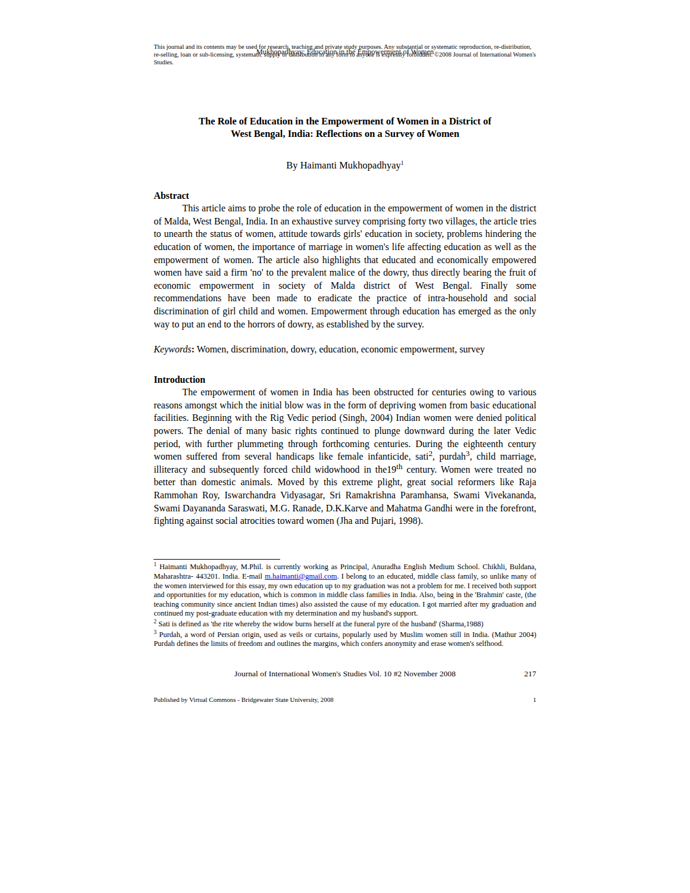Mukhopadhyay: Education in the Empowerment of Women
This journal and its contents may be used for research, teaching and private study purposes. Any substantial or systematic reproduction, re-distribution, re-selling, loan or sub-licensing, systematic supply or distribution in any form to anyone is expressly forbidden. ©2008 Journal of International Women's Studies.
The Role of Education in the Empowerment of Women in a District of
West Bengal, India: Reflections on a Survey of Women
By Haimanti Mukhopadhyay1
Abstract
This article aims to probe the role of education in the empowerment of women in the district of Malda, West Bengal, India. In an exhaustive survey comprising forty two villages, the article tries to unearth the status of women, attitude towards girls' education in society, problems hindering the education of women, the importance of marriage in women's life affecting education as well as the empowerment of women. The article also highlights that educated and economically empowered women have said a firm 'no' to the prevalent malice of the dowry, thus directly bearing the fruit of economic empowerment in society of Malda district of West Bengal. Finally some recommendations have been made to eradicate the practice of intra-household and social discrimination of girl child and women. Empowerment through education has emerged as the only way to put an end to the horrors of dowry, as established by the survey.
Keywords: Women, discrimination, dowry, education, economic empowerment, survey
Introduction
The empowerment of women in India has been obstructed for centuries owing to various reasons amongst which the initial blow was in the form of depriving women from basic educational facilities. Beginning with the Rig Vedic period (Singh, 2004) Indian women were denied political powers. The denial of many basic rights continued to plunge downward during the later Vedic period, with further plummeting through forthcoming centuries. During the eighteenth century women suffered from several handicaps like female infanticide, sati2, purdah3, child marriage, illiteracy and subsequently forced child widowhood in the19th century. Women were treated no better than domestic animals. Moved by this extreme plight, great social reformers like Raja Rammohan Roy, Iswarchandra Vidyasagar, Sri Ramakrishna Paramhansa, Swami Vivekananda, Swami Dayananda Saraswati, M.G. Ranade, D.K.Karve and Mahatma Gandhi were in the forefront, fighting against social atrocities toward women (Jha and Pujari, 1998).
1 Haimanti Mukhopadhyay, M.Phil. is currently working as Principal, Anuradha English Medium School. Chikhli, Buldana, Maharashtra- 443201. India. E-mail m.haimanti@gmail.com. I belong to an educated, middle class family, so unlike many of the women interviewed for this essay, my own education up to my graduation was not a problem for me. I received both support and opportunities for my education, which is common in middle class families in India. Also, being in the 'Brahmin' caste, (the teaching community since ancient Indian times) also assisted the cause of my education. I got married after my graduation and continued my post-graduate education with my determination and my husband's support.
2 Sati is defined as 'the rite whereby the widow burns herself at the funeral pyre of the husband' (Sharma,1988)
3 Purdah, a word of Persian origin, used as veils or curtains, popularly used by Muslim women still in India. (Mathur 2004) Purdah defines the limits of freedom and outlines the margins, which confers anonymity and erase women's selfhood.
Journal of International Women's Studies Vol. 10 #2 November 2008 217
Published by Virtual Commons - Bridgewater State University, 2008 1